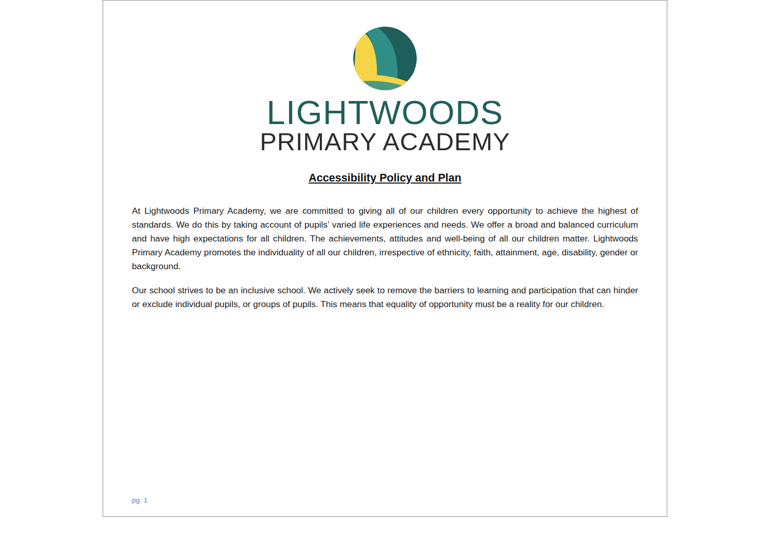LIGHTWOODS
PRIMARY ACADEMY
Accessibility Policy and Plan
At Lightwoods Primary Academy, we are committed to giving all of our children every opportunity to achieve the highest of standards. We do this by taking account of pupils’ varied life experiences and needs. We offer a broad and balanced curriculum and have high expectations for all children. The achievements, attitudes and well-being of all our children matter. Lightwoods Primary Academy promotes the individuality of all our children, irrespective of ethnicity, faith, attainment, age, disability, gender or background.
Our school strives to be an inclusive school. We actively seek to remove the barriers to learning and participation that can hinder or exclude individual pupils, or groups of pupils. This means that equality of opportunity must be a reality for our children.
pg. 1